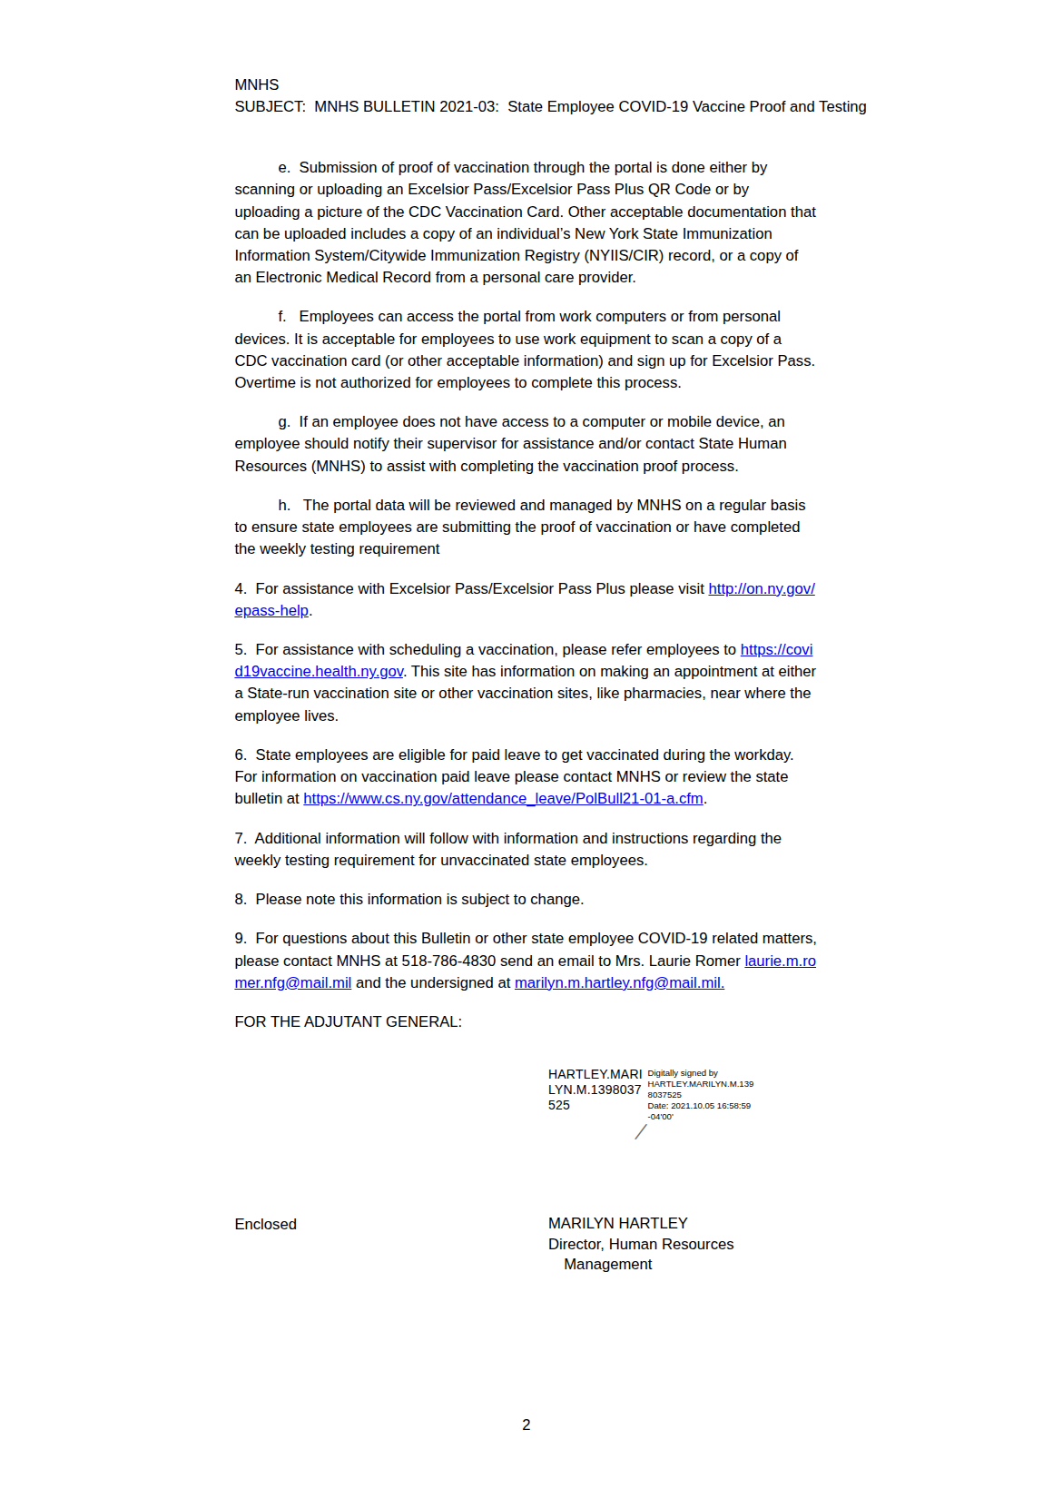MNHS
SUBJECT: MNHS BULLETIN 2021-03: State Employee COVID-19 Vaccine Proof and Testing
e. Submission of proof of vaccination through the portal is done either by scanning or uploading an Excelsior Pass/Excelsior Pass Plus QR Code or by uploading a picture of the CDC Vaccination Card. Other acceptable documentation that can be uploaded includes a copy of an individual’s New York State Immunization Information System/Citywide Immunization Registry (NYIIS/CIR) record, or a copy of an Electronic Medical Record from a personal care provider.
f. Employees can access the portal from work computers or from personal devices. It is acceptable for employees to use work equipment to scan a copy of a CDC vaccination card (or other acceptable information) and sign up for Excelsior Pass. Overtime is not authorized for employees to complete this process.
g. If an employee does not have access to a computer or mobile device, an employee should notify their supervisor for assistance and/or contact State Human Resources (MNHS) to assist with completing the vaccination proof process.
h. The portal data will be reviewed and managed by MNHS on a regular basis to ensure state employees are submitting the proof of vaccination or have completed the weekly testing requirement
4. For assistance with Excelsior Pass/Excelsior Pass Plus please visit http://on.ny.gov/epass-help.
5. For assistance with scheduling a vaccination, please refer employees to https://covid19vaccine.health.ny.gov. This site has information on making an appointment at either a State-run vaccination site or other vaccination sites, like pharmacies, near where the employee lives.
6. State employees are eligible for paid leave to get vaccinated during the workday. For information on vaccination paid leave please contact MNHS or review the state bulletin at https://www.cs.ny.gov/attendance_leave/PolBull21-01-a.cfm.
7. Additional information will follow with information and instructions regarding the weekly testing requirement for unvaccinated state employees.
8. Please note this information is subject to change.
9. For questions about this Bulletin or other state employee COVID-19 related matters, please contact MNHS at 518-786-4830 send an email to Mrs. Laurie Romer laurie.m.romer.nfg@mail.mil and the undersigned at marilyn.m.hartley.nfg@mail.mil.
FOR THE ADJUTANT GENERAL:
HARTLEY.MARI
LYN.M.1398037
525
Digitally signed by
HARTLEY.MARILYN.M.139
8037525
Date: 2021.10.05 16:58:59
-04'00'
/
Enclosed
MARILYN HARTLEY
Director, Human Resources
Management
2